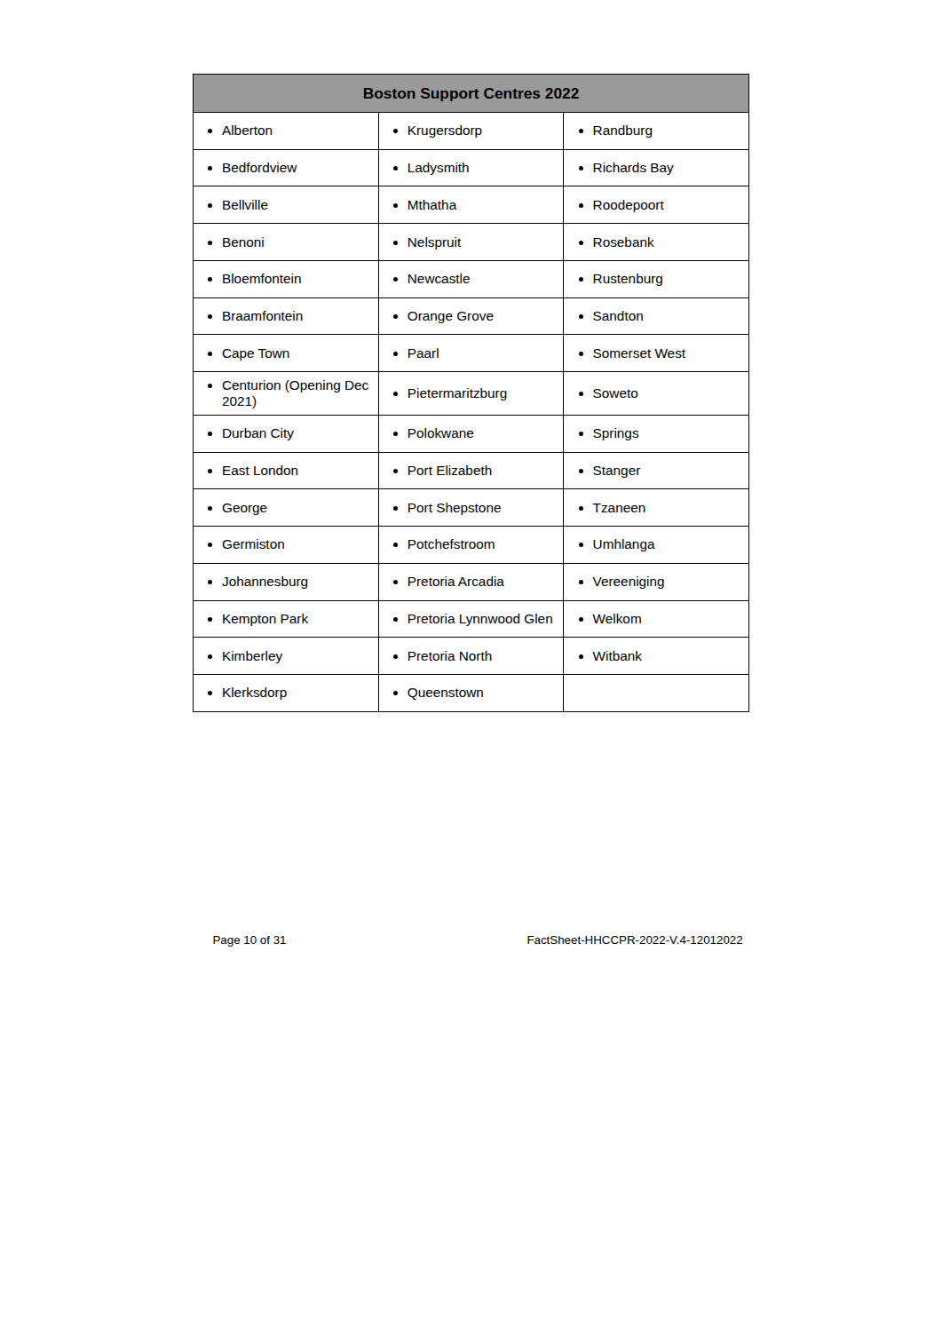| Boston Support Centres 2022 |
| --- |
| Alberton | Krugersdorp | Randburg |
| Bedfordview | Ladysmith | Richards Bay |
| Bellville | Mthatha | Roodepoort |
| Benoni | Nelspruit | Rosebank |
| Bloemfontein | Newcastle | Rustenburg |
| Braamfontein | Orange Grove | Sandton |
| Cape Town | Paarl | Somerset West |
| Centurion (Opening Dec 2021) | Pietermaritzburg | Soweto |
| Durban City | Polokwane | Springs |
| East London | Port Elizabeth | Stanger |
| George | Port Shepstone | Tzaneen |
| Germiston | Potchefstroom | Umhlanga |
| Johannesburg | Pretoria Arcadia | Vereeniging |
| Kempton Park | Pretoria Lynnwood Glen | Welkom |
| Kimberley | Pretoria North | Witbank |
| Klerksdorp | Queenstown | |
Page 10 of 31 FactSheet-HHCCPR-2022-V.4-12012022